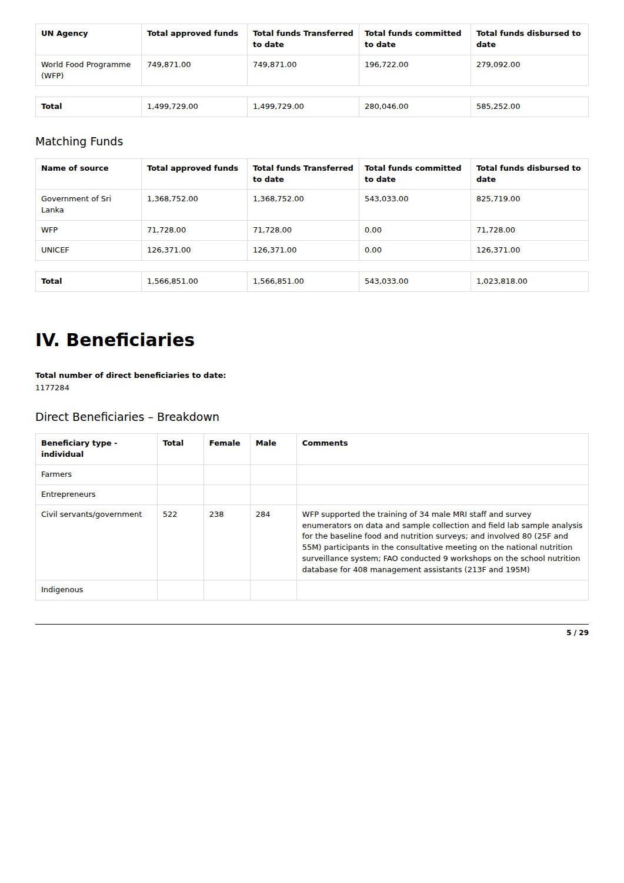| UN Agency | Total approved funds | Total funds Transferred to date | Total funds committed to date | Total funds disbursed to date |
| --- | --- | --- | --- | --- |
| World Food Programme (WFP) | 749,871.00 | 749,871.00 | 196,722.00 | 279,092.00 |
| Total | 1,499,729.00 | 1,499,729.00 | 280,046.00 | 585,252.00 |
Matching Funds
| Name of source | Total approved funds | Total funds Transferred to date | Total funds committed to date | Total funds disbursed to date |
| --- | --- | --- | --- | --- |
| Government of Sri Lanka | 1,368,752.00 | 1,368,752.00 | 543,033.00 | 825,719.00 |
| WFP | 71,728.00 | 71,728.00 | 0.00 | 71,728.00 |
| UNICEF | 126,371.00 | 126,371.00 | 0.00 | 126,371.00 |
| Total | 1,566,851.00 | 1,566,851.00 | 543,033.00 | 1,023,818.00 |
IV. Beneficiaries
Total number of direct beneficiaries to date:
1177284
Direct Beneficiaries – Breakdown
| Beneficiary type - individual | Total | Female | Male | Comments |
| --- | --- | --- | --- | --- |
| Farmers | | | | |
| Entrepreneurs | | | | |
| Civil servants/government | 522 | 238 | 284 | WFP supported the training of 34 male MRI staff and survey enumerators on data and sample collection and field lab sample analysis for the baseline food and nutrition surveys; and involved 80 (25F and 55M) participants in the consultative meeting on the national nutrition surveillance system; FAO conducted 9 workshops on the school nutrition database for 408 management assistants (213F and 195M) |
| Indigenous | | | | |
5 / 29